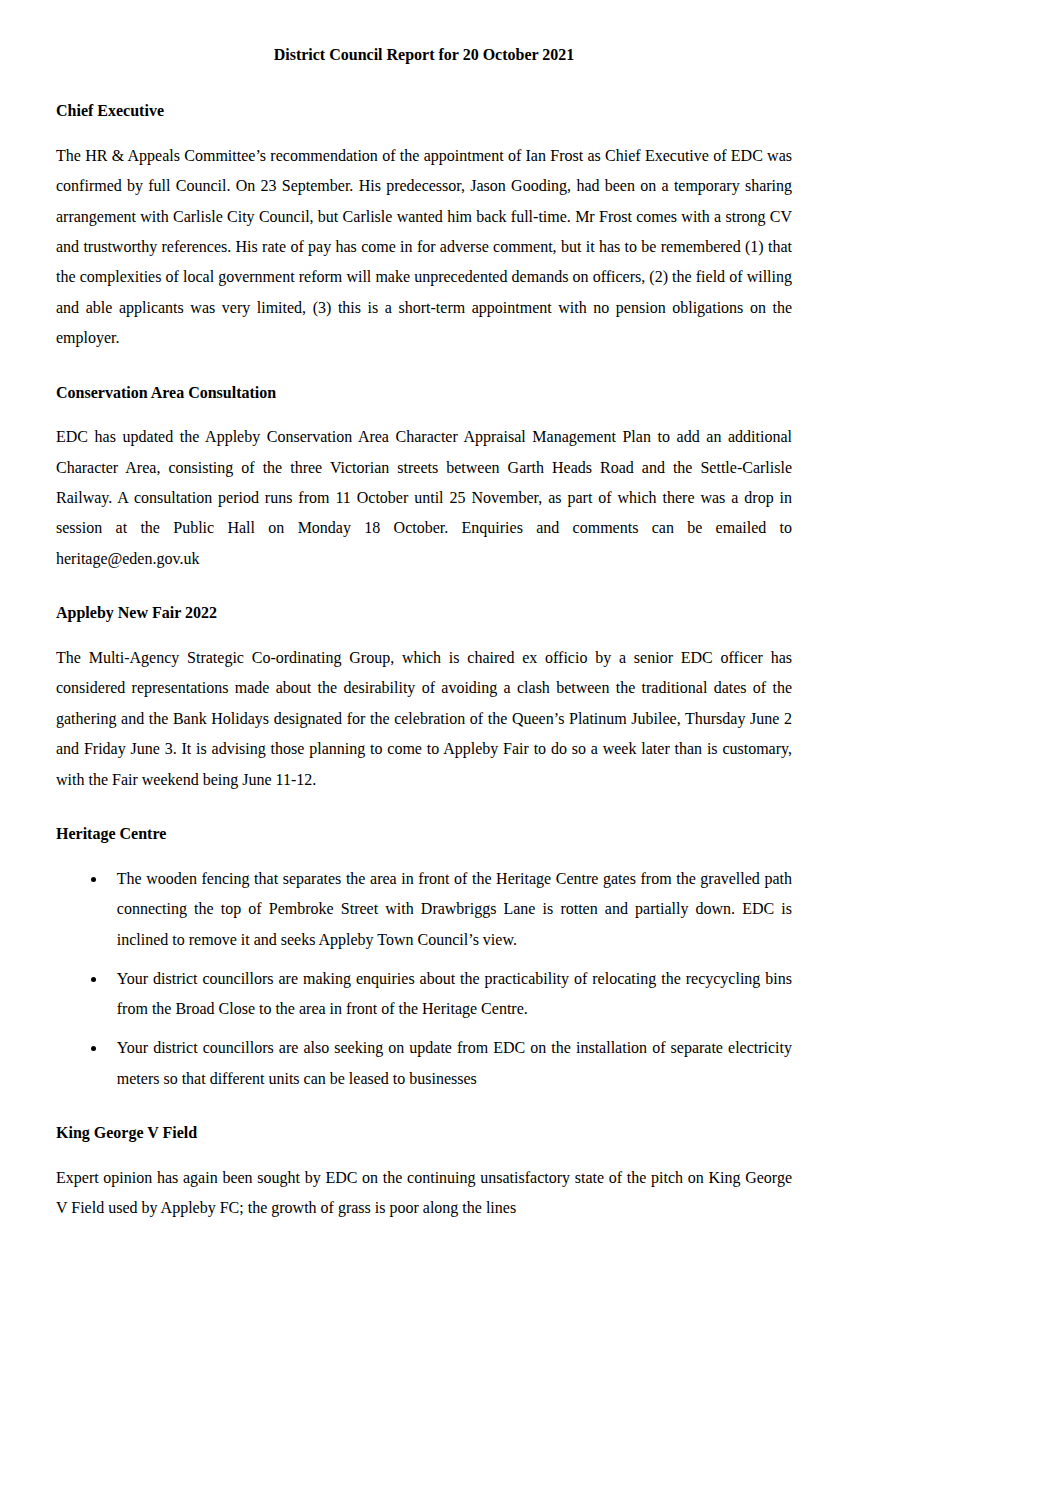District Council Report for 20 October 2021
Chief Executive
The HR & Appeals Committee’s recommendation of the appointment of Ian Frost as Chief Executive of EDC was confirmed by full Council. On 23 September. His predecessor, Jason Gooding, had been on a temporary sharing arrangement with Carlisle City Council, but Carlisle wanted him back full-time. Mr Frost comes with a strong CV and trustworthy references. His rate of pay has come in for adverse comment, but it has to be remembered (1) that the complexities of local government reform will make unprecedented demands on officers, (2) the field of willing and able applicants was very limited, (3) this is a short-term appointment with no pension obligations on the employer.
Conservation Area Consultation
EDC has updated the Appleby Conservation Area Character Appraisal Management Plan to add an additional Character Area, consisting of the three Victorian streets between Garth Heads Road and the Settle-Carlisle Railway. A consultation period runs from 11 October until 25 November, as part of which there was a drop in session at the Public Hall on Monday 18 October. Enquiries and comments can be emailed to heritage@eden.gov.uk
Appleby New Fair 2022
The Multi-Agency Strategic Co-ordinating Group, which is chaired ex officio by a senior EDC officer has considered representations made about the desirability of avoiding a clash between the traditional dates of the gathering and the Bank Holidays designated for the celebration of the Queen’s Platinum Jubilee, Thursday June 2 and Friday June 3. It is advising those planning to come to Appleby Fair to do so a week later than is customary, with the Fair weekend being June 11-12.
Heritage Centre
The wooden fencing that separates the area in front of the Heritage Centre gates from the gravelled path connecting the top of Pembroke Street with Drawbriggs Lane is rotten and partially down. EDC is inclined to remove it and seeks Appleby Town Council’s view.
Your district councillors are making enquiries about the practicability of relocating the recycycling bins from the Broad Close to the area in front of the Heritage Centre.
Your district councillors are also seeking on update from EDC on the installation of separate electricity meters so that different units can be leased to businesses
King George V Field
Expert opinion has again been sought by EDC on the continuing unsatisfactory state of the pitch on King George V Field used by Appleby FC; the growth of grass is poor along the lines